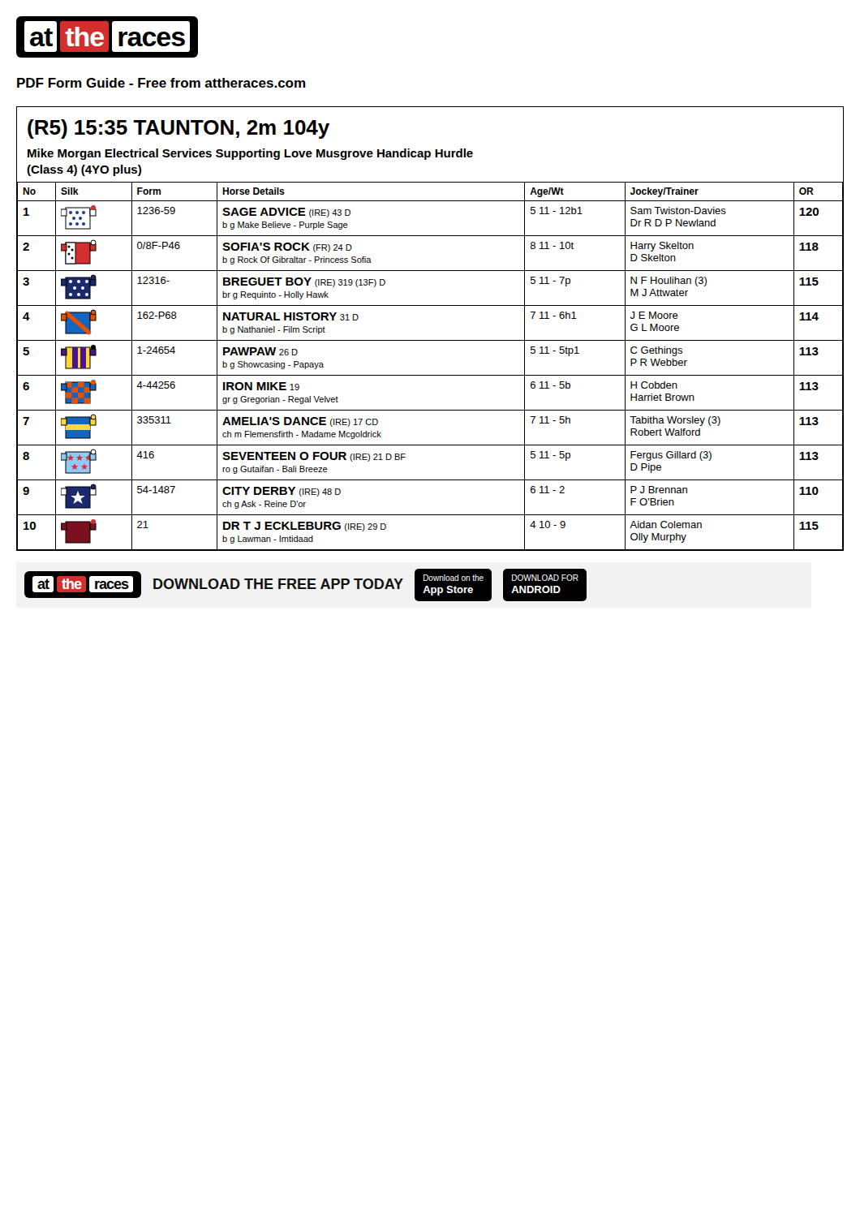at the races
PDF Form Guide - Free from attheraces.com
(R5) 15:35 TAUNTON, 2m 104y
Mike Morgan Electrical Services Supporting Love Musgrove Handicap Hurdle
(Class 4) (4YO plus)
| No | Silk | Form | Horse Details | Age/Wt | Jockey/Trainer | OR |
| --- | --- | --- | --- | --- | --- | --- |
| 1 | | 1236-59 | SAGE ADVICE (IRE) 43 D b g Make Believe - Purple Sage | 5 11 - 12b1 | Sam Twiston-Davies Dr R D P Newland | 120 |
| 2 | | 0/8F-P46 | SOFIA'S ROCK (FR) 24 D b g Rock Of Gibraltar - Princess Sofia | 8 11 - 10t | Harry Skelton D Skelton | 118 |
| 3 | | 12316- | BREGUET BOY (IRE) 319 (13F) D br g Requinto - Holly Hawk | 5 11 - 7p | N F Houlihan (3) M J Attwater | 115 |
| 4 | | 162-P68 | NATURAL HISTORY 31 D b g Nathaniel - Film Script | 7 11 - 6h1 | J E Moore G L Moore | 114 |
| 5 | | 1-24654 | PAWPAW 26 D b g Showcasing - Papaya | 5 11 - 5tp1 | C Gethings P R Webber | 113 |
| 6 | | 4-44256 | IRON MIKE 19 gr g Gregorian - Regal Velvet | 6 11 - 5b | H Cobden Harriet Brown | 113 |
| 7 | | 335311 | AMELIA'S DANCE (IRE) 17 CD ch m Flemensfirth - Madame Mcgoldrick | 7 11 - 5h | Tabitha Worsley (3) Robert Walford | 113 |
| 8 | | 416 | SEVENTEEN O FOUR (IRE) 21 D BF ro g Gutaifan - Bali Breeze | 5 11 - 5p | Fergus Gillard (3) D Pipe | 113 |
| 9 | | 54-1487 | CITY DERBY (IRE) 48 D ch g Ask - Reine D'or | 6 11 - 2 | P J Brennan F O'Brien | 110 |
| 10 | | 21 | DR T J ECKLEBURG (IRE) 29 D b g Lawman - Imtidaad | 4 10 - 9 | Aidan Coleman Olly Murphy | 115 |
at the races
DOWNLOAD THE FREE APP TODAY
Download on theApp Store
DOWNLOAD FORANDROID